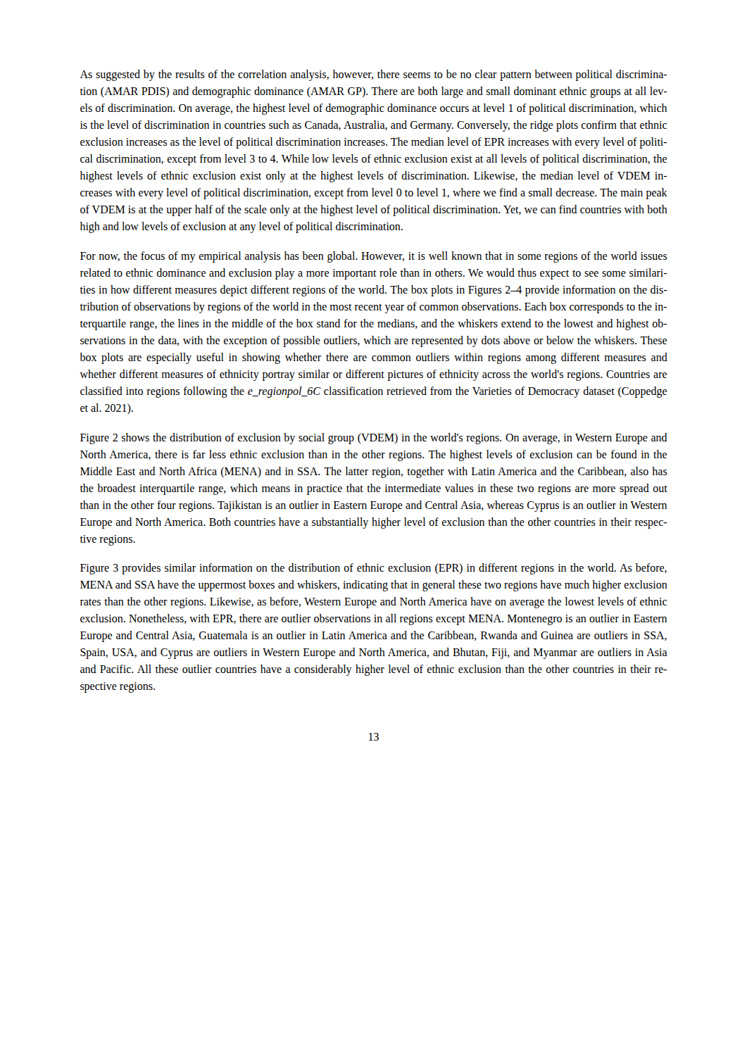As suggested by the results of the correlation analysis, however, there seems to be no clear pattern between political discrimination (AMAR PDIS) and demographic dominance (AMAR GP). There are both large and small dominant ethnic groups at all levels of discrimination. On average, the highest level of demographic dominance occurs at level 1 of political discrimination, which is the level of discrimination in countries such as Canada, Australia, and Germany. Conversely, the ridge plots confirm that ethnic exclusion increases as the level of political discrimination increases. The median level of EPR increases with every level of political discrimination, except from level 3 to 4. While low levels of ethnic exclusion exist at all levels of political discrimination, the highest levels of ethnic exclusion exist only at the highest levels of discrimination. Likewise, the median level of VDEM increases with every level of political discrimination, except from level 0 to level 1, where we find a small decrease. The main peak of VDEM is at the upper half of the scale only at the highest level of political discrimination. Yet, we can find countries with both high and low levels of exclusion at any level of political discrimination.
For now, the focus of my empirical analysis has been global. However, it is well known that in some regions of the world issues related to ethnic dominance and exclusion play a more important role than in others. We would thus expect to see some similarities in how different measures depict different regions of the world. The box plots in Figures 2–4 provide information on the distribution of observations by regions of the world in the most recent year of common observations. Each box corresponds to the interquartile range, the lines in the middle of the box stand for the medians, and the whiskers extend to the lowest and highest observations in the data, with the exception of possible outliers, which are represented by dots above or below the whiskers. These box plots are especially useful in showing whether there are common outliers within regions among different measures and whether different measures of ethnicity portray similar or different pictures of ethnicity across the world's regions. Countries are classified into regions following the e_regionpol_6C classification retrieved from the Varieties of Democracy dataset (Coppedge et al. 2021).
Figure 2 shows the distribution of exclusion by social group (VDEM) in the world's regions. On average, in Western Europe and North America, there is far less ethnic exclusion than in the other regions. The highest levels of exclusion can be found in the Middle East and North Africa (MENA) and in SSA. The latter region, together with Latin America and the Caribbean, also has the broadest interquartile range, which means in practice that the intermediate values in these two regions are more spread out than in the other four regions. Tajikistan is an outlier in Eastern Europe and Central Asia, whereas Cyprus is an outlier in Western Europe and North America. Both countries have a substantially higher level of exclusion than the other countries in their respective regions.
Figure 3 provides similar information on the distribution of ethnic exclusion (EPR) in different regions in the world. As before, MENA and SSA have the uppermost boxes and whiskers, indicating that in general these two regions have much higher exclusion rates than the other regions. Likewise, as before, Western Europe and North America have on average the lowest levels of ethnic exclusion. Nonetheless, with EPR, there are outlier observations in all regions except MENA. Montenegro is an outlier in Eastern Europe and Central Asia, Guatemala is an outlier in Latin America and the Caribbean, Rwanda and Guinea are outliers in SSA, Spain, USA, and Cyprus are outliers in Western Europe and North America, and Bhutan, Fiji, and Myanmar are outliers in Asia and Pacific. All these outlier countries have a considerably higher level of ethnic exclusion than the other countries in their respective regions.
13